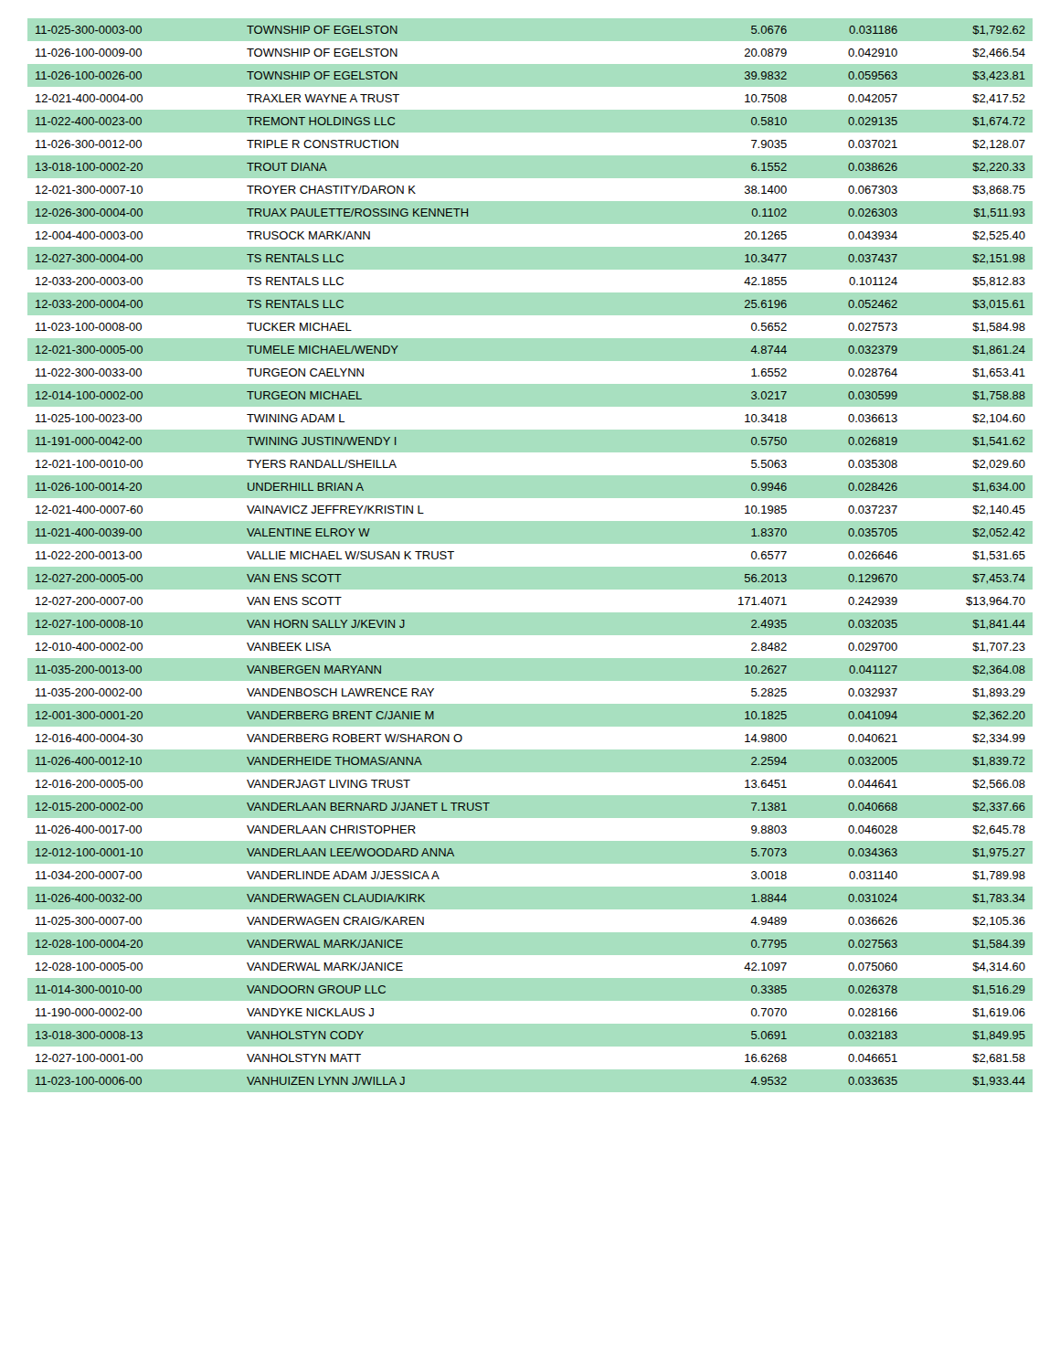| 11-025-300-0003-00 | TOWNSHIP OF EGELSTON | 5.0676 | 0.031186 | $1,792.62 |
| 11-026-100-0009-00 | TOWNSHIP OF EGELSTON | 20.0879 | 0.042910 | $2,466.54 |
| 11-026-100-0026-00 | TOWNSHIP OF EGELSTON | 39.9832 | 0.059563 | $3,423.81 |
| 12-021-400-0004-00 | TRAXLER WAYNE A TRUST | 10.7508 | 0.042057 | $2,417.52 |
| 11-022-400-0023-00 | TREMONT HOLDINGS LLC | 0.5810 | 0.029135 | $1,674.72 |
| 11-026-300-0012-00 | TRIPLE R CONSTRUCTION | 7.9035 | 0.037021 | $2,128.07 |
| 13-018-100-0002-20 | TROUT DIANA | 6.1552 | 0.038626 | $2,220.33 |
| 12-021-300-0007-10 | TROYER CHASTITY/DARON K | 38.1400 | 0.067303 | $3,868.75 |
| 12-026-300-0004-00 | TRUAX PAULETTE/ROSSING KENNETH | 0.1102 | 0.026303 | $1,511.93 |
| 12-004-400-0003-00 | TRUSOCK MARK/ANN | 20.1265 | 0.043934 | $2,525.40 |
| 12-027-300-0004-00 | TS RENTALS LLC | 10.3477 | 0.037437 | $2,151.98 |
| 12-033-200-0003-00 | TS RENTALS LLC | 42.1855 | 0.101124 | $5,812.83 |
| 12-033-200-0004-00 | TS RENTALS LLC | 25.6196 | 0.052462 | $3,015.61 |
| 11-023-100-0008-00 | TUCKER MICHAEL | 0.5652 | 0.027573 | $1,584.98 |
| 12-021-300-0005-00 | TUMELE MICHAEL/WENDY | 4.8744 | 0.032379 | $1,861.24 |
| 11-022-300-0033-00 | TURGEON CAELYNN | 1.6552 | 0.028764 | $1,653.41 |
| 12-014-100-0002-00 | TURGEON MICHAEL | 3.0217 | 0.030599 | $1,758.88 |
| 11-025-100-0023-00 | TWINING ADAM L | 10.3418 | 0.036613 | $2,104.60 |
| 11-191-000-0042-00 | TWINING JUSTIN/WENDY I | 0.5750 | 0.026819 | $1,541.62 |
| 12-021-100-0010-00 | TYERS RANDALL/SHEILLA | 5.5063 | 0.035308 | $2,029.60 |
| 11-026-100-0014-20 | UNDERHILL BRIAN A | 0.9946 | 0.028426 | $1,634.00 |
| 12-021-400-0007-60 | VAINAVICZ JEFFREY/KRISTIN L | 10.1985 | 0.037237 | $2,140.45 |
| 11-021-400-0039-00 | VALENTINE ELROY W | 1.8370 | 0.035705 | $2,052.42 |
| 11-022-200-0013-00 | VALLIE MICHAEL W/SUSAN K TRUST | 0.6577 | 0.026646 | $1,531.65 |
| 12-027-200-0005-00 | VAN ENS SCOTT | 56.2013 | 0.129670 | $7,453.74 |
| 12-027-200-0007-00 | VAN ENS SCOTT | 171.4071 | 0.242939 | $13,964.70 |
| 12-027-100-0008-10 | VAN HORN SALLY J/KEVIN J | 2.4935 | 0.032035 | $1,841.44 |
| 12-010-400-0002-00 | VANBEEK LISA | 2.8482 | 0.029700 | $1,707.23 |
| 11-035-200-0013-00 | VANBERGEN MARYANN | 10.2627 | 0.041127 | $2,364.08 |
| 11-035-200-0002-00 | VANDENBOSCH LAWRENCE RAY | 5.2825 | 0.032937 | $1,893.29 |
| 12-001-300-0001-20 | VANDERBERG BRENT C/JANIE M | 10.1825 | 0.041094 | $2,362.20 |
| 12-016-400-0004-30 | VANDERBERG ROBERT W/SHARON O | 14.9800 | 0.040621 | $2,334.99 |
| 11-026-400-0012-10 | VANDERHEIDE THOMAS/ANNA | 2.2594 | 0.032005 | $1,839.72 |
| 12-016-200-0005-00 | VANDERJAGT LIVING TRUST | 13.6451 | 0.044641 | $2,566.08 |
| 12-015-200-0002-00 | VANDERLAAN BERNARD J/JANET L TRUST | 7.1381 | 0.040668 | $2,337.66 |
| 11-026-400-0017-00 | VANDERLAAN CHRISTOPHER | 9.8803 | 0.046028 | $2,645.78 |
| 12-012-100-0001-10 | VANDERLAAN LEE/WOODARD ANNA | 5.7073 | 0.034363 | $1,975.27 |
| 11-034-200-0007-00 | VANDERLINDE ADAM J/JESSICA A | 3.0018 | 0.031140 | $1,789.98 |
| 11-026-400-0032-00 | VANDERWAGEN CLAUDIA/KIRK | 1.8844 | 0.031024 | $1,783.34 |
| 11-025-300-0007-00 | VANDERWAGEN CRAIG/KAREN | 4.9489 | 0.036626 | $2,105.36 |
| 12-028-100-0004-20 | VANDERWAL MARK/JANICE | 0.7795 | 0.027563 | $1,584.39 |
| 12-028-100-0005-00 | VANDERWAL MARK/JANICE | 42.1097 | 0.075060 | $4,314.60 |
| 11-014-300-0010-00 | VANDOORN GROUP LLC | 0.3385 | 0.026378 | $1,516.29 |
| 11-190-000-0002-00 | VANDYKE NICKLAUS J | 0.7070 | 0.028166 | $1,619.06 |
| 13-018-300-0008-13 | VANHOLSTYN CODY | 5.0691 | 0.032183 | $1,849.95 |
| 12-027-100-0001-00 | VANHOLSTYN MATT | 16.6268 | 0.046651 | $2,681.58 |
| 11-023-100-0006-00 | VANHUIZEN LYNN J/WILLA J | 4.9532 | 0.033635 | $1,933.44 |